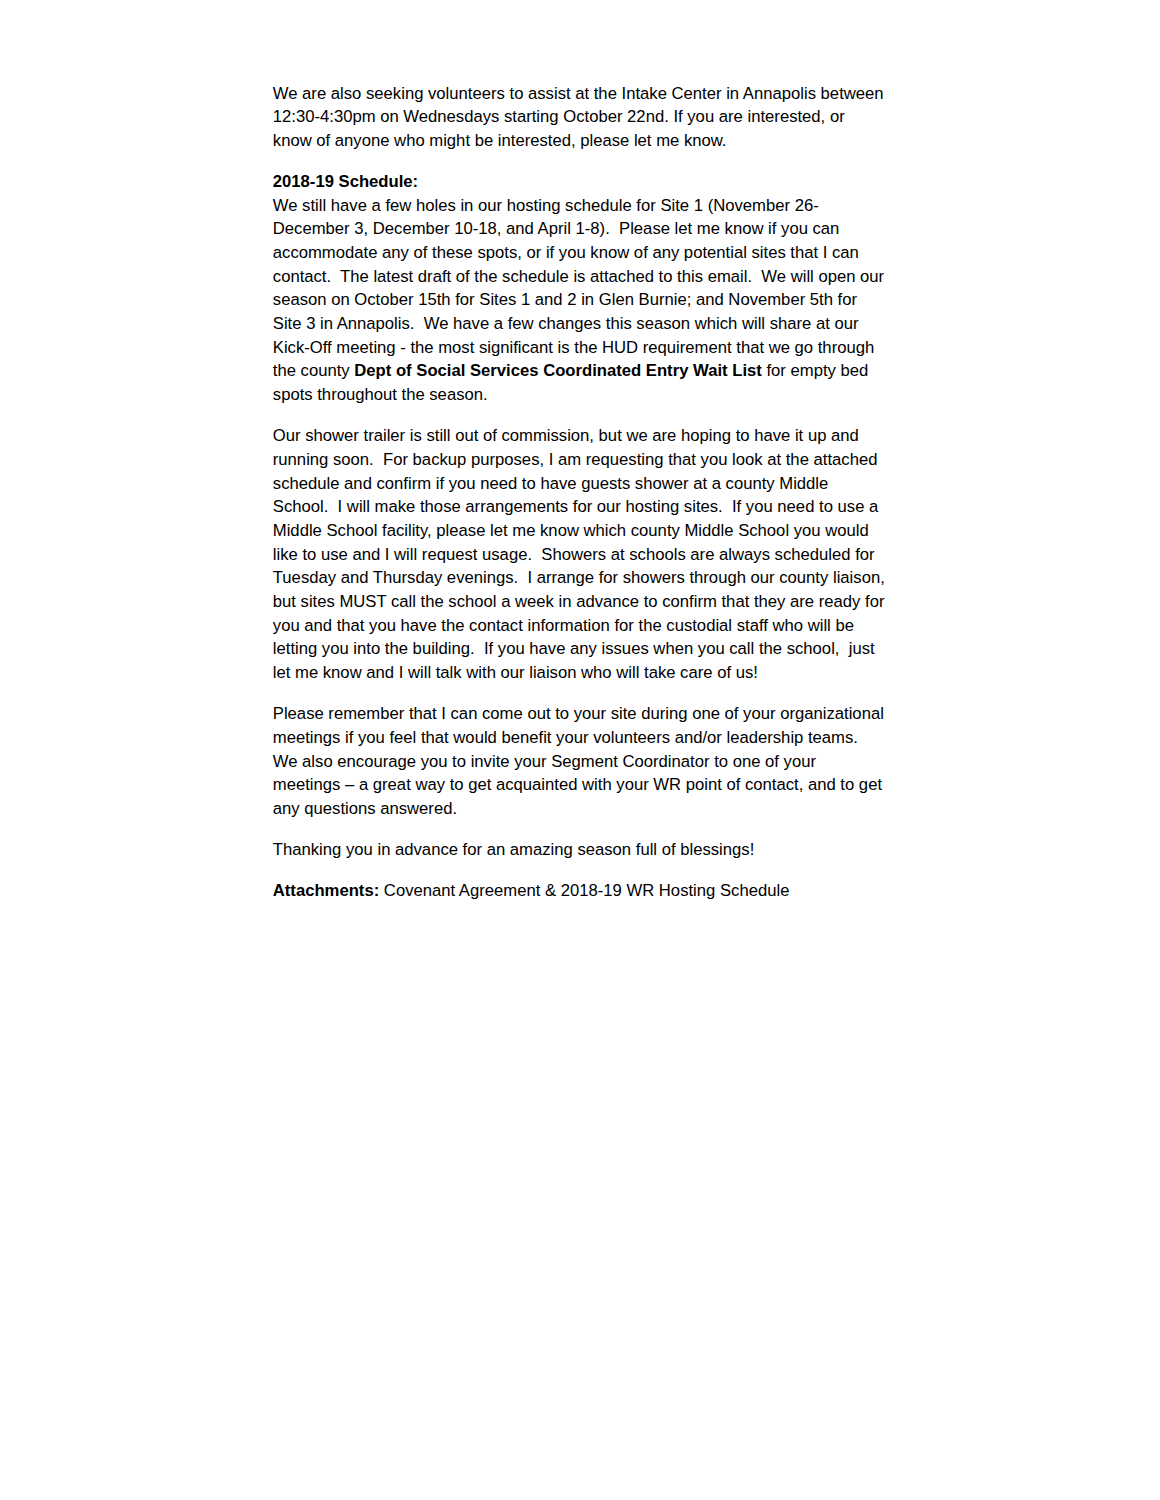We are also seeking volunteers to assist at the Intake Center in Annapolis between 12:30-4:30pm on Wednesdays starting October 22nd. If you are interested, or know of anyone who might be interested, please let me know.
2018-19 Schedule:
We still have a few holes in our hosting schedule for Site 1 (November 26-December 3, December 10-18, and April 1-8). Please let me know if you can accommodate any of these spots, or if you know of any potential sites that I can contact. The latest draft of the schedule is attached to this email. We will open our season on October 15th for Sites 1 and 2 in Glen Burnie; and November 5th for Site 3 in Annapolis. We have a few changes this season which will share at our Kick-Off meeting - the most significant is the HUD requirement that we go through the county Dept of Social Services Coordinated Entry Wait List for empty bed spots throughout the season.
Our shower trailer is still out of commission, but we are hoping to have it up and running soon. For backup purposes, I am requesting that you look at the attached schedule and confirm if you need to have guests shower at a county Middle School. I will make those arrangements for our hosting sites. If you need to use a Middle School facility, please let me know which county Middle School you would like to use and I will request usage. Showers at schools are always scheduled for Tuesday and Thursday evenings. I arrange for showers through our county liaison, but sites MUST call the school a week in advance to confirm that they are ready for you and that you have the contact information for the custodial staff who will be letting you into the building. If you have any issues when you call the school, just let me know and I will talk with our liaison who will take care of us!
Please remember that I can come out to your site during one of your organizational meetings if you feel that would benefit your volunteers and/or leadership teams. We also encourage you to invite your Segment Coordinator to one of your meetings – a great way to get acquainted with your WR point of contact, and to get any questions answered.
Thanking you in advance for an amazing season full of blessings!
Attachments: Covenant Agreement & 2018-19 WR Hosting Schedule